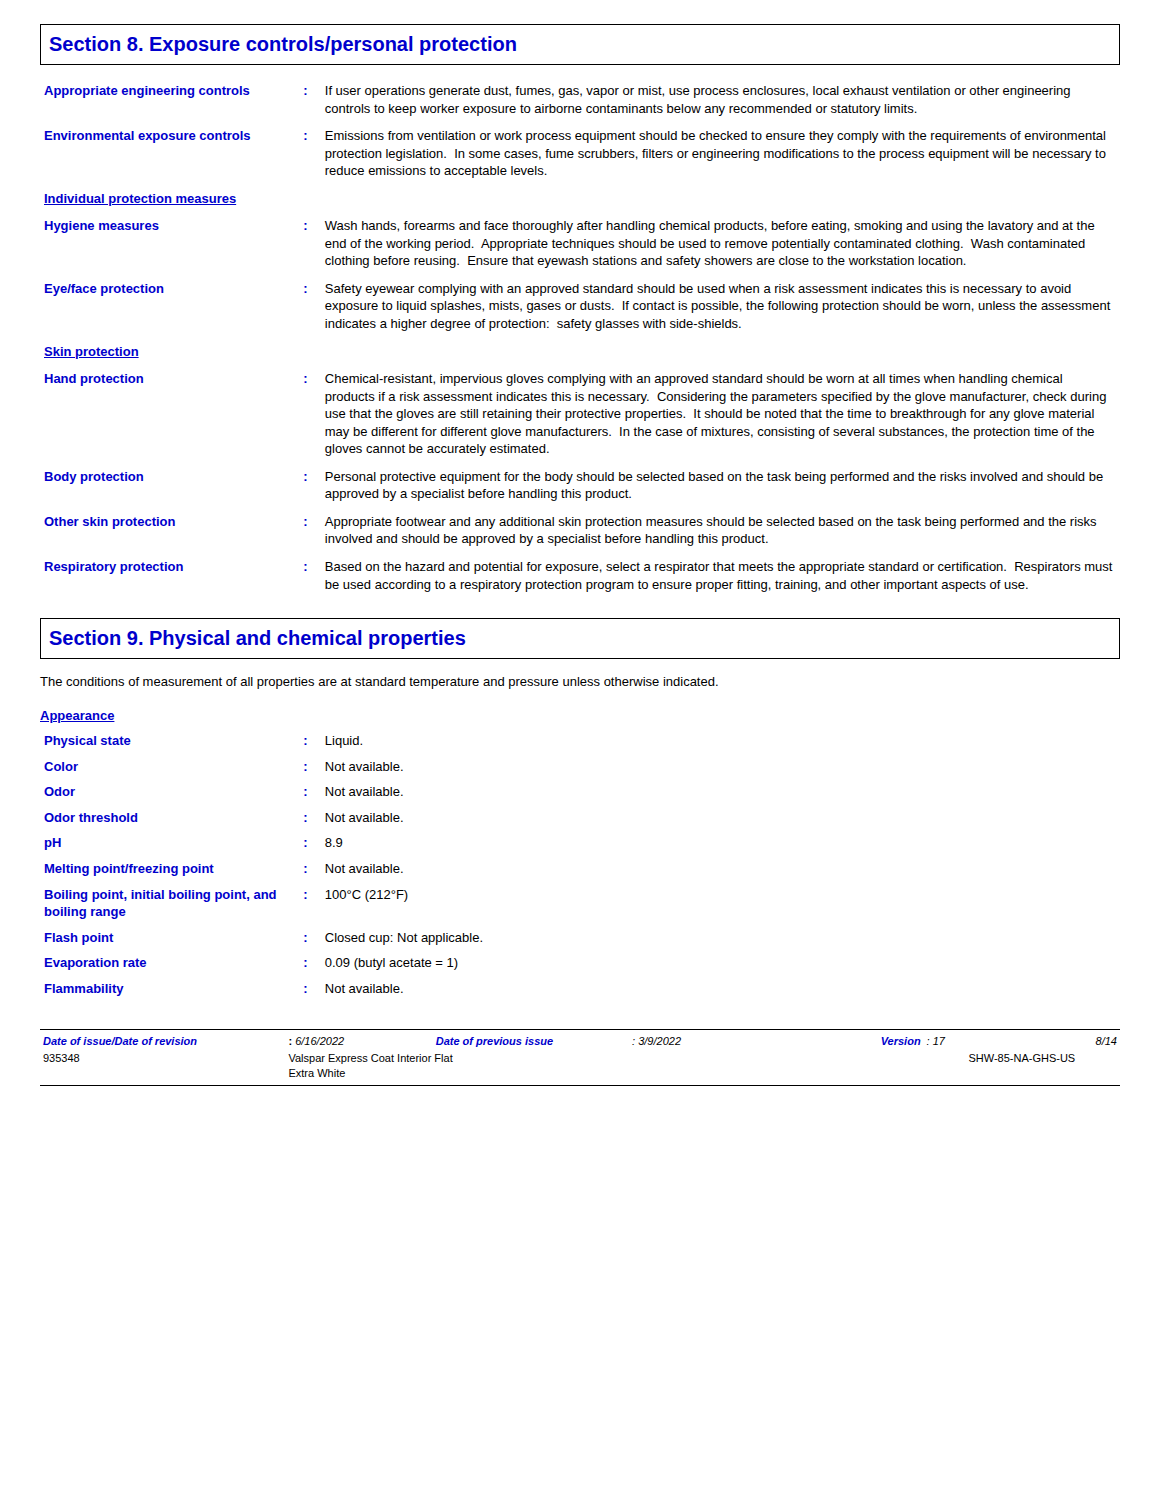Section 8. Exposure controls/personal protection
| Appropriate engineering controls | : | If user operations generate dust, fumes, gas, vapor or mist, use process enclosures, local exhaust ventilation or other engineering controls to keep worker exposure to airborne contaminants below any recommended or statutory limits. |
| Environmental exposure controls | : | Emissions from ventilation or work process equipment should be checked to ensure they comply with the requirements of environmental protection legislation. In some cases, fume scrubbers, filters or engineering modifications to the process equipment will be necessary to reduce emissions to acceptable levels. |
| Individual protection measures |
| Hygiene measures | : | Wash hands, forearms and face thoroughly after handling chemical products, before eating, smoking and using the lavatory and at the end of the working period. Appropriate techniques should be used to remove potentially contaminated clothing. Wash contaminated clothing before reusing. Ensure that eyewash stations and safety showers are close to the workstation location. |
| Eye/face protection | : | Safety eyewear complying with an approved standard should be used when a risk assessment indicates this is necessary to avoid exposure to liquid splashes, mists, gases or dusts. If contact is possible, the following protection should be worn, unless the assessment indicates a higher degree of protection: safety glasses with side-shields. |
| Skin protection |
| Hand protection | : | Chemical-resistant, impervious gloves complying with an approved standard should be worn at all times when handling chemical products if a risk assessment indicates this is necessary. Considering the parameters specified by the glove manufacturer, check during use that the gloves are still retaining their protective properties. It should be noted that the time to breakthrough for any glove material may be different for different glove manufacturers. In the case of mixtures, consisting of several substances, the protection time of the gloves cannot be accurately estimated. |
| Body protection | : | Personal protective equipment for the body should be selected based on the task being performed and the risks involved and should be approved by a specialist before handling this product. |
| Other skin protection | : | Appropriate footwear and any additional skin protection measures should be selected based on the task being performed and the risks involved and should be approved by a specialist before handling this product. |
| Respiratory protection | : | Based on the hazard and potential for exposure, select a respirator that meets the appropriate standard or certification. Respirators must be used according to a respiratory protection program to ensure proper fitting, training, and other important aspects of use. |
Section 9. Physical and chemical properties
The conditions of measurement of all properties are at standard temperature and pressure unless otherwise indicated.
Appearance
| Physical state | : | Liquid. |
| Color | : | Not available. |
| Odor | : | Not available. |
| Odor threshold | : | Not available. |
| pH | : | 8.9 |
| Melting point/freezing point | : | Not available. |
| Boiling point, initial boiling point, and boiling range | : | 100°C (212°F) |
| Flash point | : | Closed cup: Not applicable. |
| Evaporation rate | : | 0.09 (butyl acetate = 1) |
| Flammability | : | Not available. |
| Date of issue/Date of revision | : 6/16/2022 | Date of previous issue | : 3/9/2022 | Version | : 17 | 8/14 |
| 935348 | Valspar Express Coat Interior Flat Extra White | SHW-85-NA-GHS-US |